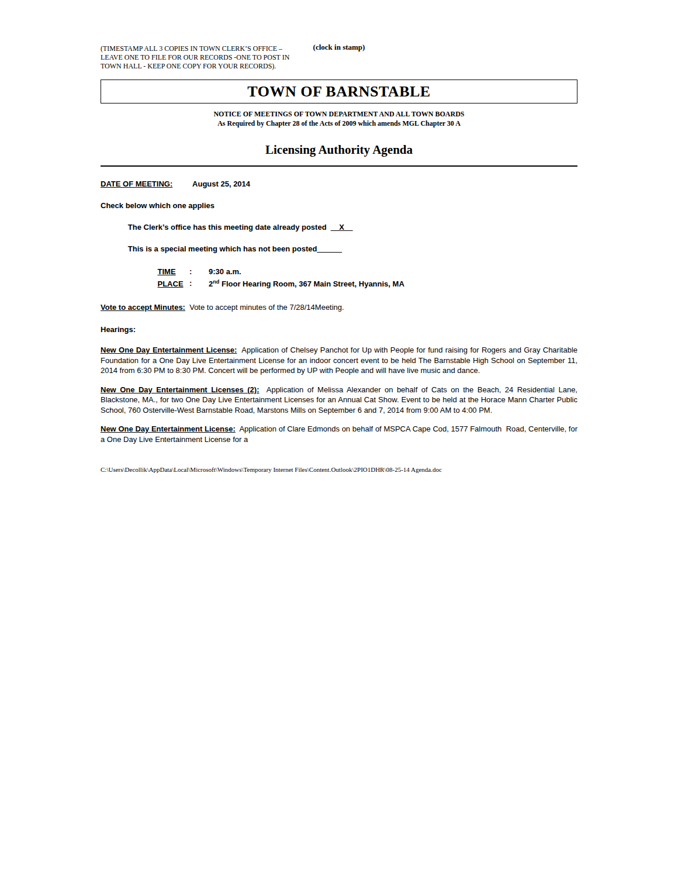(clock in stamp)
(TIMESTAMP ALL 3 COPIES IN TOWN CLERK’S OFFICE –
LEAVE ONE TO FILE FOR OUR RECORDS -ONE TO POST IN
TOWN HALL - KEEP ONE COPY FOR YOUR RECORDS).
TOWN OF BARNSTABLE
NOTICE OF MEETINGS OF TOWN DEPARTMENT AND ALL TOWN BOARDS
As Required by Chapter 28 of the Acts of 2009 which amends MGL Chapter 30 A
Licensing Authority Agenda
DATE OF MEETING: August 25, 2014
Check below which one applies
The Clerk’s office has this meeting date already posted __X__
This is a special meeting which has not been posted_____
TIME:9:30 a.m.
PLACE:2nd Floor Hearing Room, 367 Main Street, Hyannis, MA
Vote to accept Minutes: Vote to accept minutes of the 7/28/14Meeting.
Hearings:
New One Day Entertainment License: Application of Chelsey Panchot for Up with People for fund raising for Rogers and Gray Charitable Foundation for a One Day Live Entertainment License for an indoor concert event to be held The Barnstable High School on September 11, 2014 from 6:30 PM to 8:30 PM. Concert will be performed by UP with People and will have live music and dance.
New One Day Entertainment Licenses (2): Application of Melissa Alexander on behalf of Cats on the Beach, 24 Residential Lane, Blackstone, MA., for two One Day Live Entertainment Licenses for an Annual Cat Show. Event to be held at the Horace Mann Charter Public School, 760 Osterville-West Barnstable Road, Marstons Mills on September 6 and 7, 2014 from 9:00 AM to 4:00 PM.
New One Day Entertainment License: Application of Clare Edmonds on behalf of MSPCA Cape Cod, 1577 Falmouth Road, Centerville, for a One Day Live Entertainment License for a
C:\Users\Decollik\AppData\Local\Microsoft\Windows\Temporary Internet Files\Content.Outlook\2PIO1DHR\08-25-14 Agenda.doc